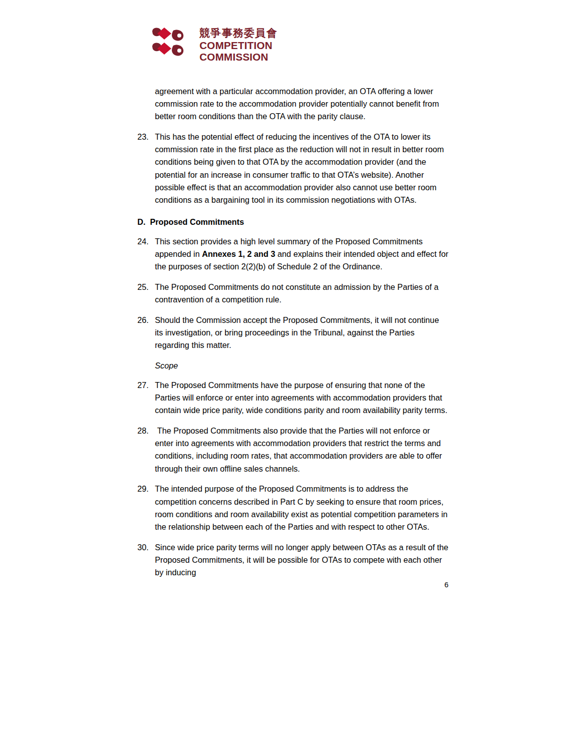競爭事務委員會
Competition
Commission
agreement with a particular accommodation provider, an OTA offering a lower commission rate to the accommodation provider potentially cannot benefit from better room conditions than the OTA with the parity clause.
23. This has the potential effect of reducing the incentives of the OTA to lower its commission rate in the first place as the reduction will not in result in better room conditions being given to that OTA by the accommodation provider (and the potential for an increase in consumer traffic to that OTA’s website). Another possible effect is that an accommodation provider also cannot use better room conditions as a bargaining tool in its commission negotiations with OTAs.
D. Proposed Commitments
24. This section provides a high level summary of the Proposed Commitments appended in Annexes 1, 2 and 3 and explains their intended object and effect for the purposes of section 2(2)(b) of Schedule 2 of the Ordinance.
25. The Proposed Commitments do not constitute an admission by the Parties of a contravention of a competition rule.
26. Should the Commission accept the Proposed Commitments, it will not continue its investigation, or bring proceedings in the Tribunal, against the Parties regarding this matter.
Scope
27. The Proposed Commitments have the purpose of ensuring that none of the Parties will enforce or enter into agreements with accommodation providers that contain wide price parity, wide conditions parity and room availability parity terms.
28. The Proposed Commitments also provide that the Parties will not enforce or enter into agreements with accommodation providers that restrict the terms and conditions, including room rates, that accommodation providers are able to offer through their own offline sales channels.
29. The intended purpose of the Proposed Commitments is to address the competition concerns described in Part C by seeking to ensure that room prices, room conditions and room availability exist as potential competition parameters in the relationship between each of the Parties and with respect to other OTAs.
30. Since wide price parity terms will no longer apply between OTAs as a result of the Proposed Commitments, it will be possible for OTAs to compete with each other by inducing
6